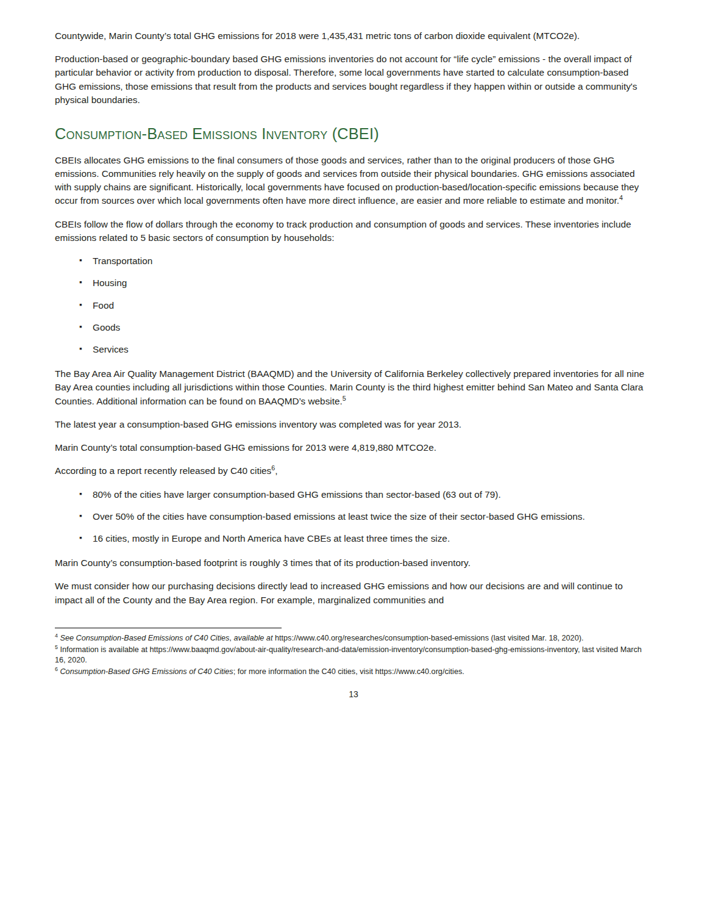Countywide, Marin County’s total GHG emissions for 2018 were 1,435,431 metric tons of carbon dioxide equivalent (MTCO2e).
Production-based or geographic-boundary based GHG emissions inventories do not account for “life cycle” emissions - the overall impact of particular behavior or activity from production to disposal. Therefore, some local governments have started to calculate consumption-based GHG emissions, those emissions that result from the products and services bought regardless if they happen within or outside a community's physical boundaries.
Consumption-Based Emissions Inventory (CBEI)
CBEIs allocates GHG emissions to the final consumers of those goods and services, rather than to the original producers of those GHG emissions. Communities rely heavily on the supply of goods and services from outside their physical boundaries. GHG emissions associated with supply chains are significant. Historically, local governments have focused on production-based/location-specific emissions because they occur from sources over which local governments often have more direct influence, are easier and more reliable to estimate and monitor.4
CBEIs follow the flow of dollars through the economy to track production and consumption of goods and services. These inventories include emissions related to 5 basic sectors of consumption by households:
Transportation
Housing
Food
Goods
Services
The Bay Area Air Quality Management District (BAAQMD) and the University of California Berkeley collectively prepared inventories for all nine Bay Area counties including all jurisdictions within those Counties. Marin County is the third highest emitter behind San Mateo and Santa Clara Counties. Additional information can be found on BAAQMD’s website.5
The latest year a consumption-based GHG emissions inventory was completed was for year 2013.
Marin County’s total consumption-based GHG emissions for 2013 were 4,819,880 MTCO2e.
According to a report recently released by C40 cities6,
80% of the cities have larger consumption-based GHG emissions than sector-based (63 out of 79).
Over 50% of the cities have consumption-based emissions at least twice the size of their sector-based GHG emissions.
16 cities, mostly in Europe and North America have CBEs at least three times the size.
Marin County’s consumption-based footprint is roughly 3 times that of its production-based inventory.
We must consider how our purchasing decisions directly lead to increased GHG emissions and how our decisions are and will continue to impact all of the County and the Bay Area region. For example, marginalized communities and
4 See Consumption-Based Emissions of C40 Cities, available at https://www.c40.org/researches/consumption-based-emissions (last visited Mar. 18, 2020).
5 Information is available at https://www.baaqmd.gov/about-air-quality/research-and-data/emission-inventory/consumption-based-ghg-emissions-inventory, last visited March 16, 2020.
6 Consumption-Based GHG Emissions of C40 Cities; for more information the C40 cities, visit https://www.c40.org/cities.
13